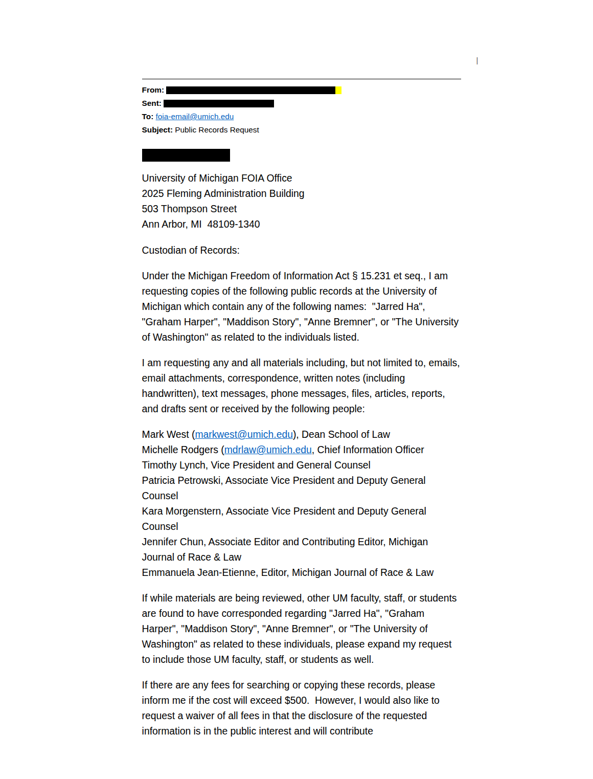|
From:
Sent:
To: foia-email@umich.edu
Subject: Public Records Request
dkdkdkdkdkdkdkdkd
University of Michigan FOIA Office
2025 Fleming Administration Building
503 Thompson Street
Ann Arbor, MI 48109-1340
Custodian of Records:
Under the Michigan Freedom of Information Act § 15.231 et seq., I am requesting copies of the following public records at the University of Michigan which contain any of the following names: "Jarred Ha", "Graham Harper", "Maddison Story", "Anne Bremner", or "The University of Washington" as related to the individuals listed.
I am requesting any and all materials including, but not limited to, emails, email attachments, correspondence, written notes (including handwritten), text messages, phone messages, files, articles, reports, and drafts sent or received by the following people:
Mark West (markwest@umich.edu), Dean School of Law
Michelle Rodgers (mdrlaw@umich.edu, Chief Information Officer
Timothy Lynch, Vice President and General Counsel
Patricia Petrowski, Associate Vice President and Deputy General Counsel
Kara Morgenstern, Associate Vice President and Deputy General Counsel
Jennifer Chun, Associate Editor and Contributing Editor, Michigan Journal of Race & Law
Emmanuela Jean-Etienne, Editor, Michigan Journal of Race & Law
If while materials are being reviewed, other UM faculty, staff, or students are found to have corresponded regarding "Jarred Ha", "Graham Harper", "Maddison Story", "Anne Bremner", or "The University of Washington" as related to these individuals, please expand my request to include those UM faculty, staff, or students as well.
If there are any fees for searching or copying these records, please inform me if the cost will exceed $500. However, I would also like to request a waiver of all fees in that the disclosure of the requested information is in the public interest and will contribute